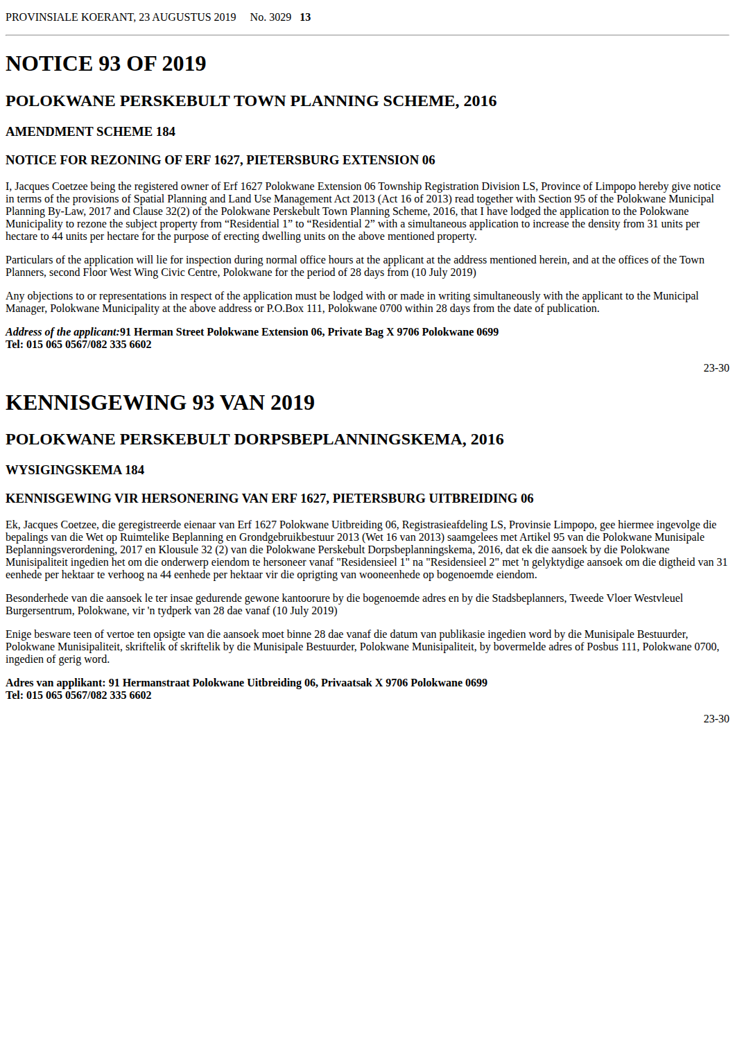PROVINSIALE KOERANT, 23 AUGUSTUS 2019 No. 3029 13
NOTICE 93 OF 2019
POLOKWANE PERSKEBULT TOWN PLANNING SCHEME, 2016
AMENDMENT SCHEME 184
NOTICE FOR REZONING OF ERF 1627, PIETERSBURG EXTENSION 06
I, Jacques Coetzee being the registered owner of Erf 1627 Polokwane Extension 06 Township Registration Division LS, Province of Limpopo hereby give notice in terms of the provisions of Spatial Planning and Land Use Management Act 2013 (Act 16 of 2013) read together with Section 95 of the Polokwane Municipal Planning By-Law, 2017 and Clause 32(2) of the Polokwane Perskebult Town Planning Scheme, 2016, that I have lodged the application to the Polokwane Municipality to rezone the subject property from “Residential 1” to “Residential 2” with a simultaneous application to increase the density from 31 units per hectare to 44 units per hectare for the purpose of erecting dwelling units on the above mentioned property.
Particulars of the application will lie for inspection during normal office hours at the applicant at the address mentioned herein, and at the offices of the Town Planners, second Floor West Wing Civic Centre, Polokwane for the period of 28 days from (10 July 2019)
Any objections to or representations in respect of the application must be lodged with or made in writing simultaneously with the applicant to the Municipal Manager, Polokwane Municipality at the above address or P.O.Box 111, Polokwane 0700 within 28 days from the date of publication.
Address of the applicant: 91 Herman Street Polokwane Extension 06, Private Bag X 9706 Polokwane 0699
Tel: 015 065 0567/082 335 6602
23-30
KENNISGEWING 93 VAN 2019
POLOKWANE PERSKEBULT DORPSBEPLANNINGSKEMA, 2016
WYSIGINGSKEMA 184
KENNISGEWING VIR HERSONERING VAN ERF 1627, PIETERSBURG UITBREIDING 06
Ek, Jacques Coetzee, die geregistreerde eienaar van Erf 1627 Polokwane Uitbreiding 06, Registrasieafdeling LS, Provinsie Limpopo, gee hiermee ingevolge die bepalings van die Wet op Ruimtelike Beplanning en Grondgebruikbestuur 2013 (Wet 16 van 2013) saamgelees met Artikel 95 van die Polokwane Munisipale Beplanningsverordening, 2017 en Klousule 32 (2) van die Polokwane Perskebult Dorpsbeplanningskema, 2016, dat ek die aansoek by die Polokwane Munisipaliteit ingedien het om die onderwerp eiendom te hersoneer vanaf "Residensieel 1" na "Residensieel 2" met 'n gelyktydige aansoek om die digtheid van 31 eenhede per hektaar te verhoog na 44 eenhede per hektaar vir die oprigting van wooneenhede op bogenoemde eiendom.
Besonderhede van die aansoek le ter insae gedurende gewone kantoorure by die bogenoemde adres en by die Stadsbeplanners, Tweede Vloer Westvleuel Burgersentrum, Polokwane, vir 'n tydperk van 28 dae vanaf (10 July 2019)
Enige besware teen of vertoe ten opsigte van die aansoek moet binne 28 dae vanaf die datum van publikasie ingedien word by die Munisipale Bestuurder, Polokwane Munisipaliteit, skriftelik of skriftelik by die Munisipale Bestuurder, Polokwane Munisipaliteit, by bovermelde adres of Posbus 111, Polokwane 0700, ingedien of gerig word.
Adres van applikant: 91 Hermanstraat Polokwane Uitbreiding 06, Privaatsak X 9706 Polokwane 0699
Tel: 015 065 0567/082 335 6602
23-30